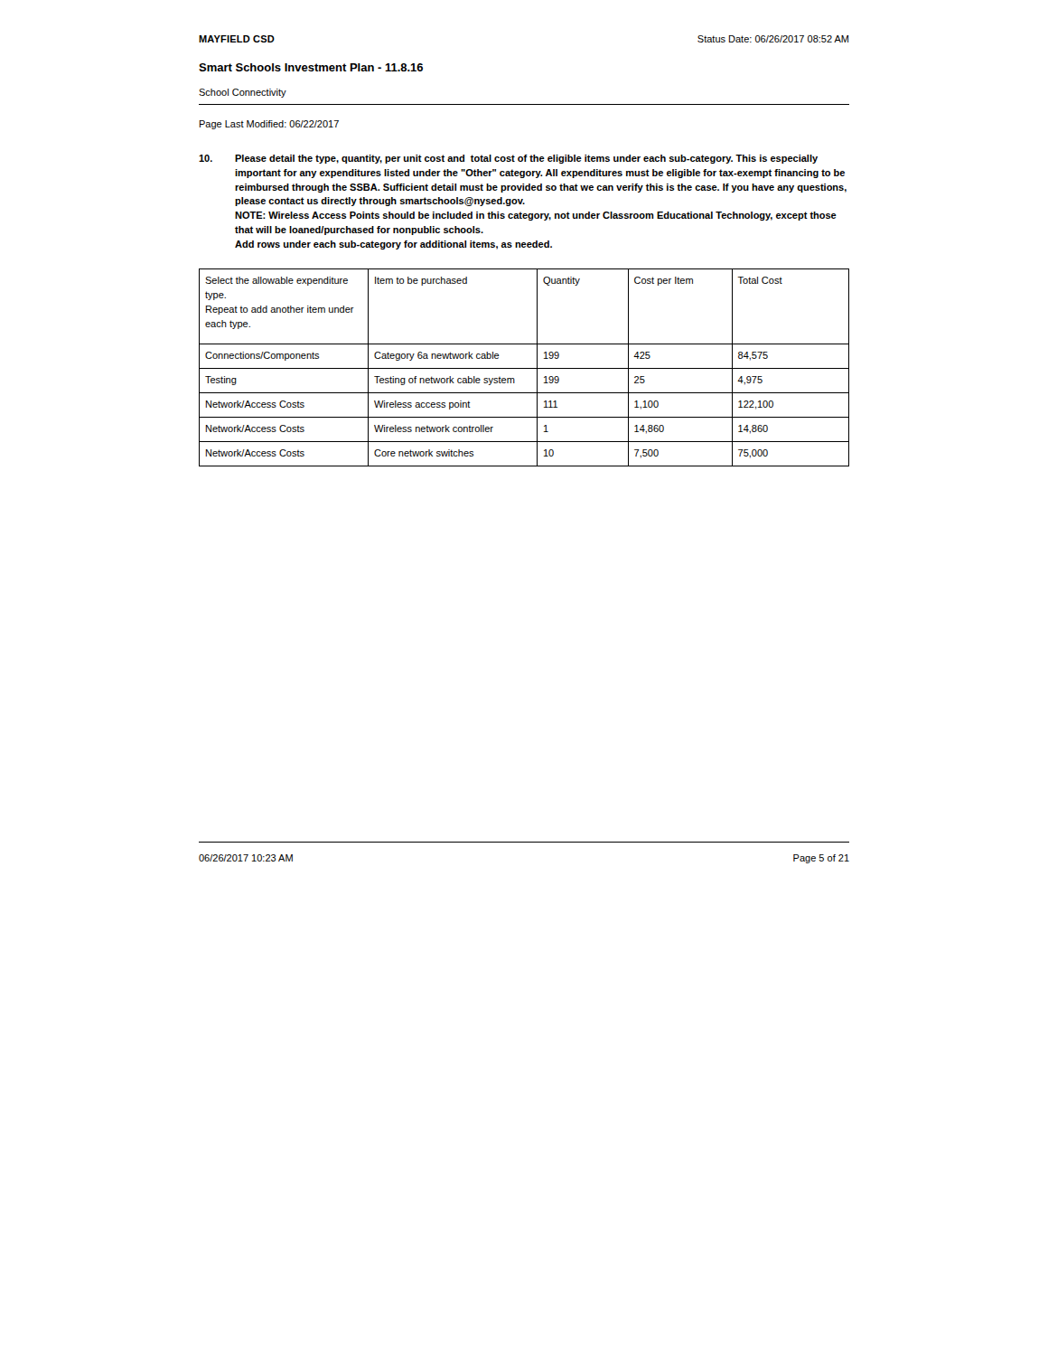MAYFIELD CSD Status Date: 06/26/2017 08:52 AM
Smart Schools Investment Plan - 11.8.16
School Connectivity
Page Last Modified: 06/22/2017
10.
Please detail the type, quantity, per unit cost and total cost of the eligible items under each sub-category. This is especially important for any expenditures listed under the "Other" category. All expenditures must be eligible for tax-exempt financing to be reimbursed through the SSBA. Sufficient detail must be provided so that we can verify this is the case. If you have any questions, please contact us directly through smartschools@nysed.gov.
NOTE: Wireless Access Points should be included in this category, not under Classroom Educational Technology, except those that will be loaned/purchased for nonpublic schools.
Add rows under each sub-category for additional items, as needed.
| Select the allowable expenditure type. Repeat to add another item under each type. | Item to be purchased | Quantity | Cost per Item | Total Cost |
| --- | --- | --- | --- | --- |
| Connections/Components | Category 6a newtwork cable | 199 | 425 | 84,575 |
| Testing | Testing of network cable system | 199 | 25 | 4,975 |
| Network/Access Costs | Wireless access point | 111 | 1,100 | 122,100 |
| Network/Access Costs | Wireless network controller | 1 | 14,860 | 14,860 |
| Network/Access Costs | Core network switches | 10 | 7,500 | 75,000 |
06/26/2017 10:23 AM Page 5 of 21